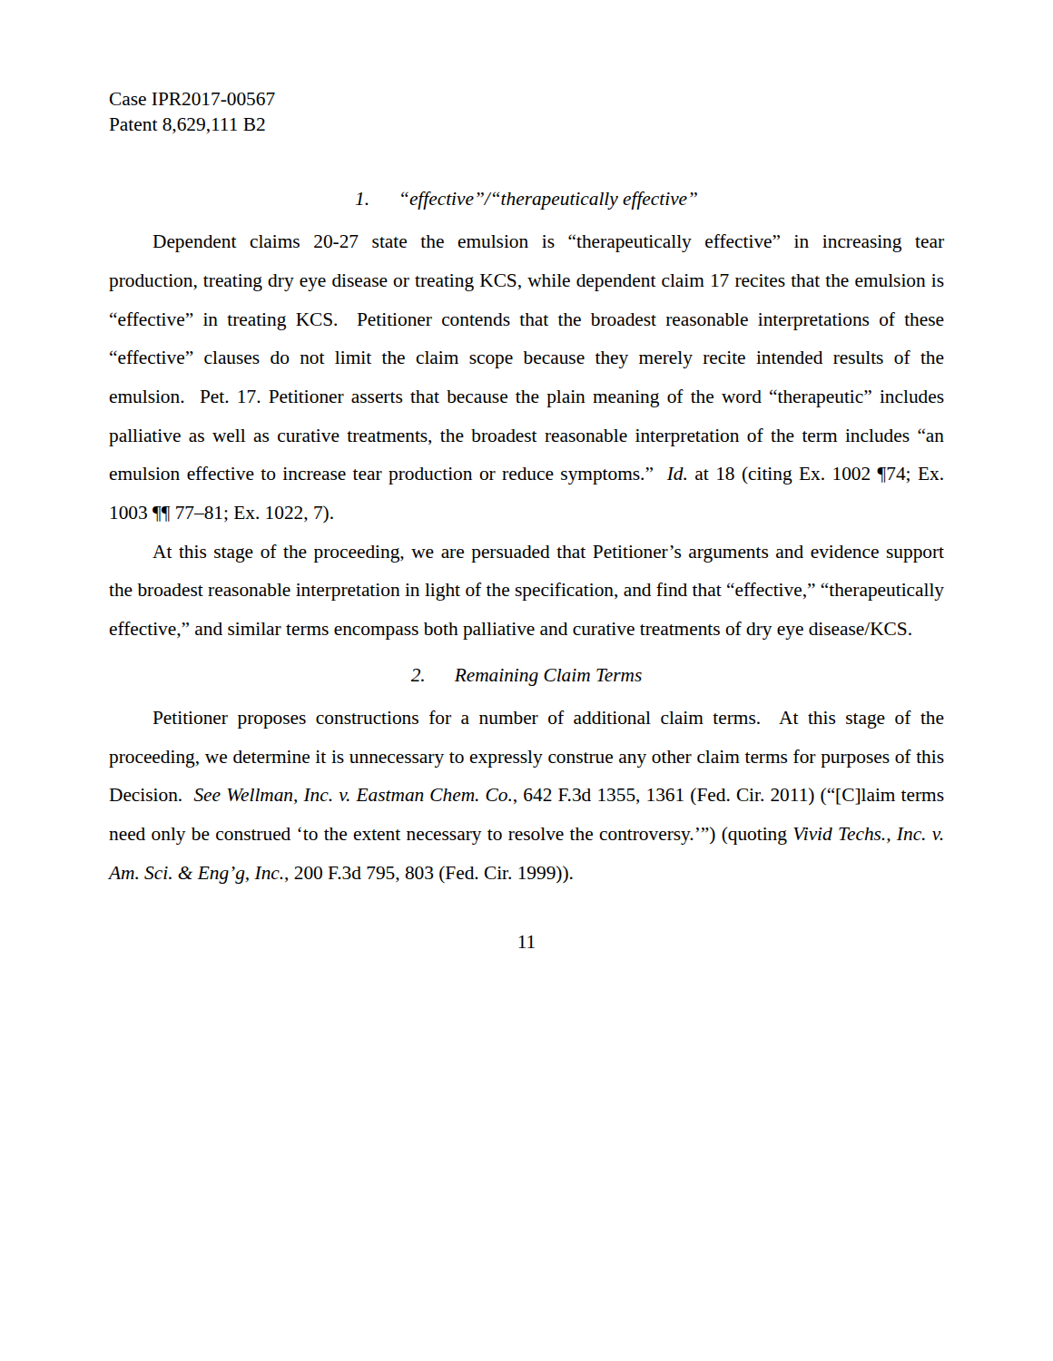Case IPR2017-00567
Patent 8,629,111 B2
1. “effective”/“therapeutically effective”
Dependent claims 20-27 state the emulsion is “therapeutically effective” in increasing tear production, treating dry eye disease or treating KCS, while dependent claim 17 recites that the emulsion is “effective” in treating KCS. Petitioner contends that the broadest reasonable interpretations of these “effective” clauses do not limit the claim scope because they merely recite intended results of the emulsion. Pet. 17. Petitioner asserts that because the plain meaning of the word “therapeutic” includes palliative as well as curative treatments, the broadest reasonable interpretation of the term includes “an emulsion effective to increase tear production or reduce symptoms.” Id. at 18 (citing Ex. 1002 ¶74; Ex. 1003 ¶¶ 77–81; Ex. 1022, 7).
At this stage of the proceeding, we are persuaded that Petitioner’s arguments and evidence support the broadest reasonable interpretation in light of the specification, and find that “effective,” “therapeutically effective,” and similar terms encompass both palliative and curative treatments of dry eye disease/KCS.
2. Remaining Claim Terms
Petitioner proposes constructions for a number of additional claim terms. At this stage of the proceeding, we determine it is unnecessary to expressly construe any other claim terms for purposes of this Decision. See Wellman, Inc. v. Eastman Chem. Co., 642 F.3d 1355, 1361 (Fed. Cir. 2011) (“[C]laim terms need only be construed ‘to the extent necessary to resolve the controversy.’”) (quoting Vivid Techs., Inc. v. Am. Sci. & Eng’g, Inc., 200 F.3d 795, 803 (Fed. Cir. 1999)).
11